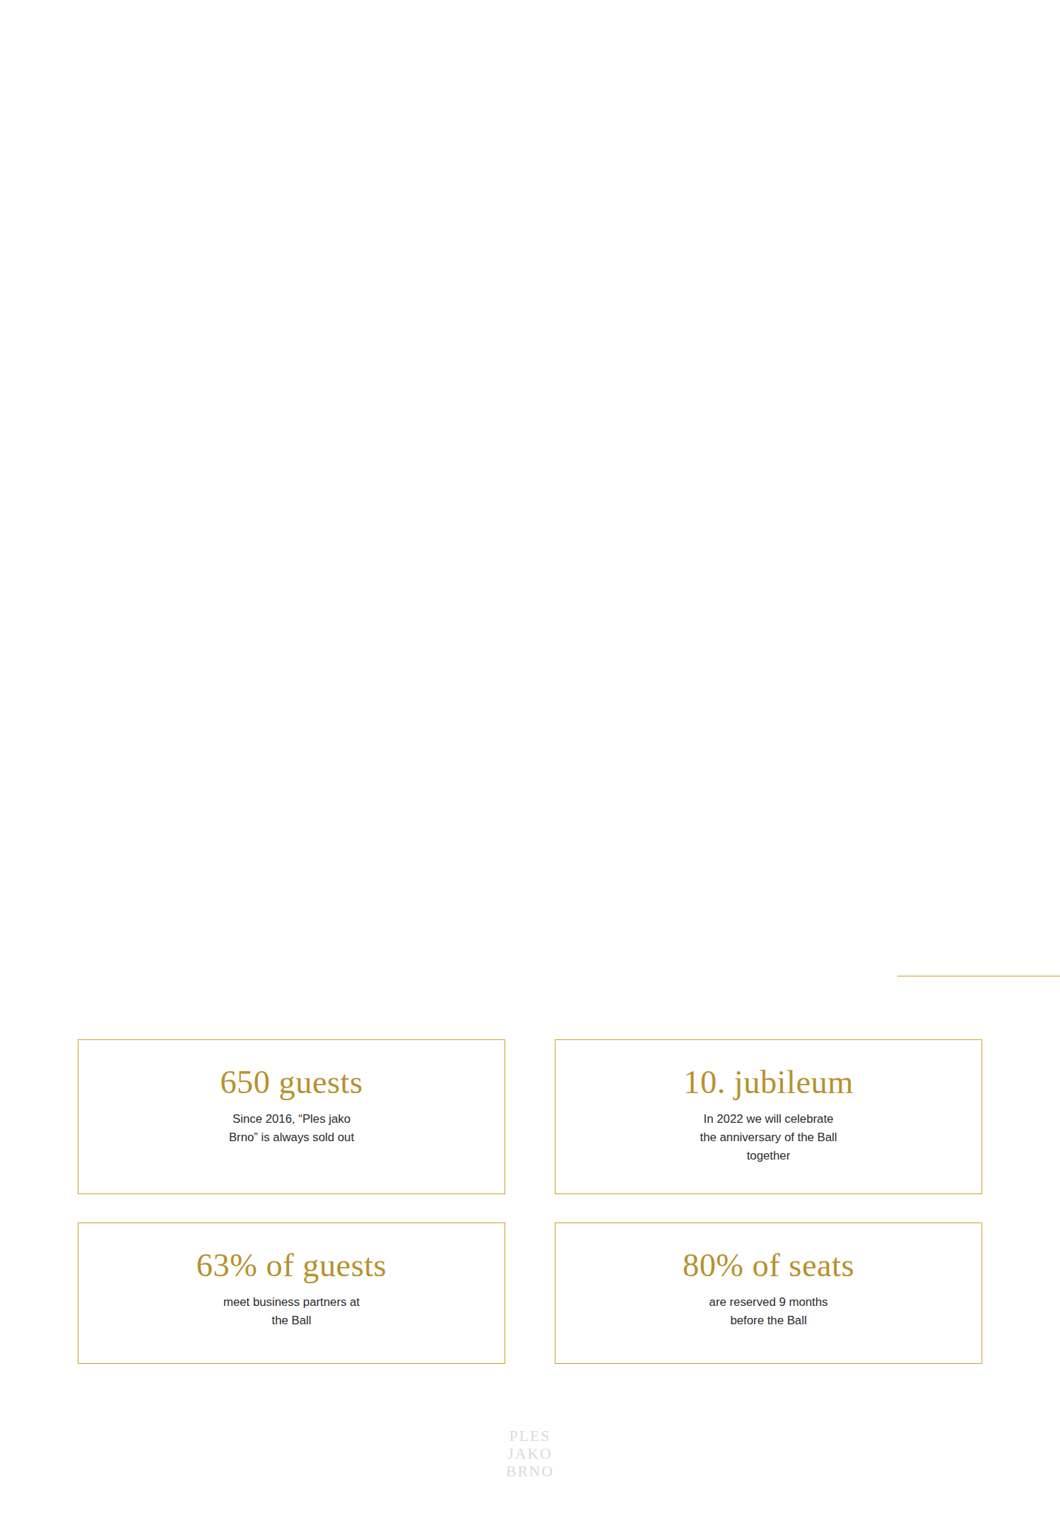650 guests
Since 2016, “Ples jako Brno” is always sold out
10. jubileum
In 2022 we will celebrate the anniversary of the Ball together
63% of guests
meet business partners at the Ball
80% of seats
are reserved 9 months before the Ball
Ples Jako Brno